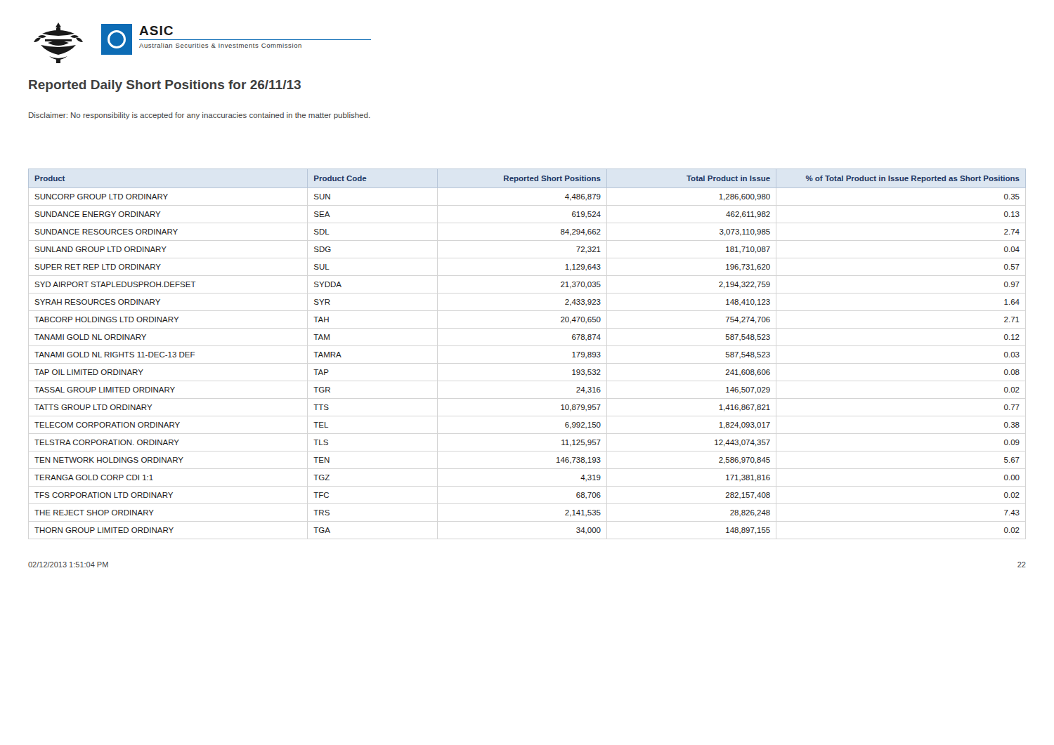ASIC
Australian Securities & Investments Commission
Reported Daily Short Positions for 26/11/13
Disclaimer: No responsibility is accepted for any inaccuracies contained in the matter published.
| Product | Product Code | Reported Short Positions | Total Product in Issue | % of Total Product in Issue Reported as Short Positions |
| --- | --- | --- | --- | --- |
| SUNCORP GROUP LTD ORDINARY | SUN | 4,486,879 | 1,286,600,980 | 0.35 |
| SUNDANCE ENERGY ORDINARY | SEA | 619,524 | 462,611,982 | 0.13 |
| SUNDANCE RESOURCES ORDINARY | SDL | 84,294,662 | 3,073,110,985 | 2.74 |
| SUNLAND GROUP LTD ORDINARY | SDG | 72,321 | 181,710,087 | 0.04 |
| SUPER RET REP LTD ORDINARY | SUL | 1,129,643 | 196,731,620 | 0.57 |
| SYD AIRPORT STAPLEDUSPROH.DEFSET | SYDDA | 21,370,035 | 2,194,322,759 | 0.97 |
| SYRAH RESOURCES ORDINARY | SYR | 2,433,923 | 148,410,123 | 1.64 |
| TABCORP HOLDINGS LTD ORDINARY | TAH | 20,470,650 | 754,274,706 | 2.71 |
| TANAMI GOLD NL ORDINARY | TAM | 678,874 | 587,548,523 | 0.12 |
| TANAMI GOLD NL RIGHTS 11-DEC-13 DEF | TAMRA | 179,893 | 587,548,523 | 0.03 |
| TAP OIL LIMITED ORDINARY | TAP | 193,532 | 241,608,606 | 0.08 |
| TASSAL GROUP LIMITED ORDINARY | TGR | 24,316 | 146,507,029 | 0.02 |
| TATTS GROUP LTD ORDINARY | TTS | 10,879,957 | 1,416,867,821 | 0.77 |
| TELECOM CORPORATION ORDINARY | TEL | 6,992,150 | 1,824,093,017 | 0.38 |
| TELSTRA CORPORATION. ORDINARY | TLS | 11,125,957 | 12,443,074,357 | 0.09 |
| TEN NETWORK HOLDINGS ORDINARY | TEN | 146,738,193 | 2,586,970,845 | 5.67 |
| TERANGA GOLD CORP CDI 1:1 | TGZ | 4,319 | 171,381,816 | 0.00 |
| TFS CORPORATION LTD ORDINARY | TFC | 68,706 | 282,157,408 | 0.02 |
| THE REJECT SHOP ORDINARY | TRS | 2,141,535 | 28,826,248 | 7.43 |
| THORN GROUP LIMITED ORDINARY | TGA | 34,000 | 148,897,155 | 0.02 |
02/12/2013 1:51:04 PM
22